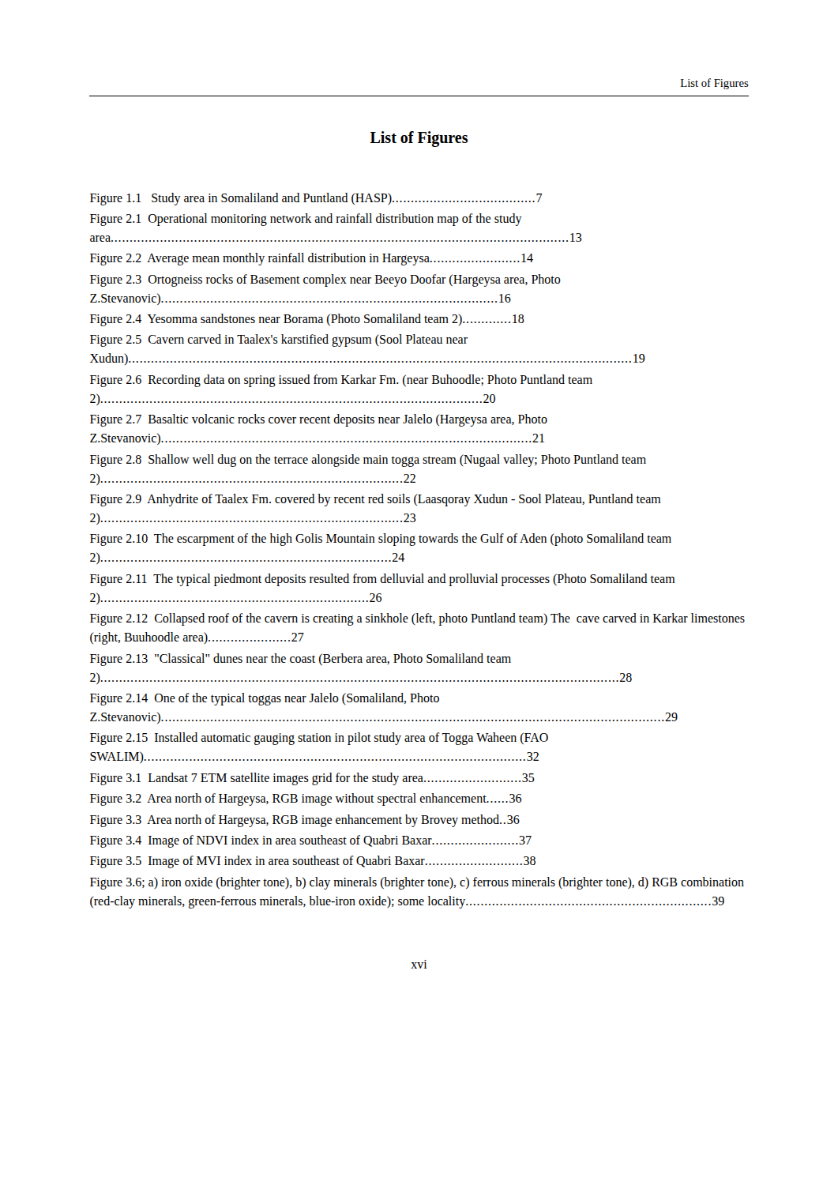List of Figures
List of Figures
Figure 1.1 Study area in Somaliland and Puntland (HASP)...................................... 7
Figure 2.1 Operational monitoring network and rainfall distribution map of the study area......................................................................................................................... 13
Figure 2.2 Average mean monthly rainfall distribution in Hargeysa........................ 14
Figure 2.3 Ortogneiss rocks of Basement complex near Beeyo Doofar (Hargeysa area, Photo Z.Stevanovic)......................................................................................... 16
Figure 2.4 Yesomma sandstones near Borama (Photo Somaliland team 2)............. 18
Figure 2.5 Cavern carved in Taalex's karstified gypsum (Sool Plateau near Xudun)..................................................................................................................................... 19
Figure 2.6 Recording data on spring issued from Karkar Fm. (near Buhoodle; Photo Puntland team 2)..................................................................................................... 20
Figure 2.7 Basaltic volcanic rocks cover recent deposits near Jalelo (Hargeysa area, Photo Z.Stevanovic).................................................................................................. 21
Figure 2.8 Shallow well dug on the terrace alongside main togga stream (Nugaal valley; Photo Puntland team 2)................................................................................ 22
Figure 2.9 Anhydrite of Taalex Fm. covered by recent red soils (Laasqoray Xudun - Sool Plateau, Puntland team 2)................................................................................ 23
Figure 2.10 The escarpment of the high Golis Mountain sloping towards the Gulf of Aden (photo Somaliland team 2)............................................................................. 24
Figure 2.11 The typical piedmont deposits resulted from delluvial and prolluvial processes (Photo Somaliland team 2)....................................................................... 26
Figure 2.12 Collapsed roof of the cavern is creating a sinkhole (left, photo Puntland team) The cave carved in Karkar limestones (right, Buuhoodle area)...................... 27
Figure 2.13 "Classical" dunes near the coast (Berbera area, Photo Somaliland team 2)......................................................................................................................................... 28
Figure 2.14 One of the typical toggas near Jalelo (Somaliland, Photo Z.Stevanovic)..................................................................................................................................... 29
Figure 2.15 Installed automatic gauging station in pilot study area of Togga Waheen (FAO SWALIM)..................................................................................................... 32
Figure 3.1 Landsat 7 ETM satellite images grid for the study area.......................... 35
Figure 3.2 Area north of Hargeysa, RGB image without spectral enhancement...... 36
Figure 3.3 Area north of Hargeysa, RGB image enhancement by Brovey method.. 36
Figure 3.4 Image of NDVI index in area southeast of Quabri Baxar....................... 37
Figure 3.5 Image of MVI index in area southeast of Quabri Baxar.......................... 38
Figure 3.6; a) iron oxide (brighter tone), b) clay minerals (brighter tone), c) ferrous minerals (brighter tone), d) RGB combination (red-clay minerals, green-ferrous minerals, blue-iron oxide); some locality................................................................. 39
xvi